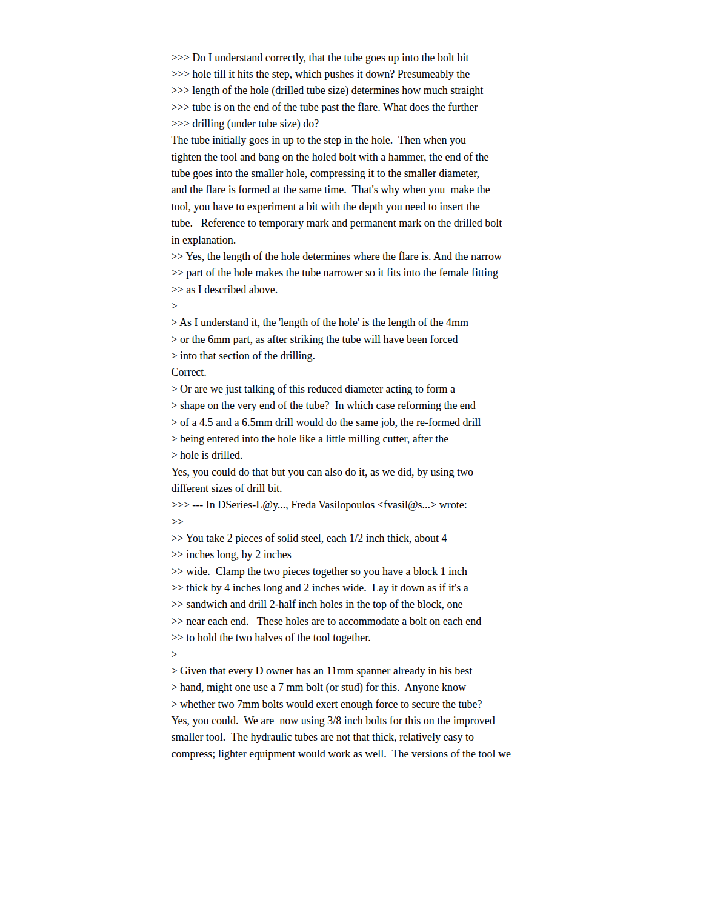>>> Do I understand correctly, that the tube goes up into the bolt bit
>>> hole till it hits the step, which pushes it down? Presumeably the
>>> length of the hole (drilled tube size) determines how much straight
>>> tube is on the end of the tube past the flare. What does the further
>>> drilling (under tube size) do?
The tube initially goes in up to the step in the hole. Then when you
tighten the tool and bang on the holed bolt with a hammer, the end of the
tube goes into the smaller hole, compressing it to the smaller diameter,
and the flare is formed at the same time. That's why when you make the
tool, you have to experiment a bit with the depth you need to insert the
tube. Reference to temporary mark and permanent mark on the drilled bolt
in explanation.
>> Yes, the length of the hole determines where the flare is. And the narrow
>> part of the hole makes the tube narrower so it fits into the female fitting
>> as I described above.
>
> As I understand it, the 'length of the hole' is the length of the 4mm
> or the 6mm part, as after striking the tube will have been forced
> into that section of the drilling.
Correct.
> Or are we just talking of this reduced diameter acting to form a
> shape on the very end of the tube? In which case reforming the end
> of a 4.5 and a 6.5mm drill would do the same job, the re-formed drill
> being entered into the hole like a little milling cutter, after the
> hole is drilled.
Yes, you could do that but you can also do it, as we did, by using two
different sizes of drill bit.
>>> --- In DSeries-L@y..., Freda Vasilopoulos <fvasil@s...> wrote:
>>
>> You take 2 pieces of solid steel, each 1/2 inch thick, about 4
>> inches long, by 2 inches
>> wide. Clamp the two pieces together so you have a block 1 inch
>> thick by 4 inches long and 2 inches wide. Lay it down as if it's a
>> sandwich and drill 2-half inch holes in the top of the block, one
>> near each end. These holes are to accommodate a bolt on each end
>> to hold the two halves of the tool together.
>
> Given that every D owner has an 11mm spanner already in his best
> hand, might one use a 7 mm bolt (or stud) for this. Anyone know
> whether two 7mm bolts would exert enough force to secure the tube?
Yes, you could. We are now using 3/8 inch bolts for this on the improved
smaller tool. The hydraulic tubes are not that thick, relatively easy to
compress; lighter equipment would work as well. The versions of the tool we